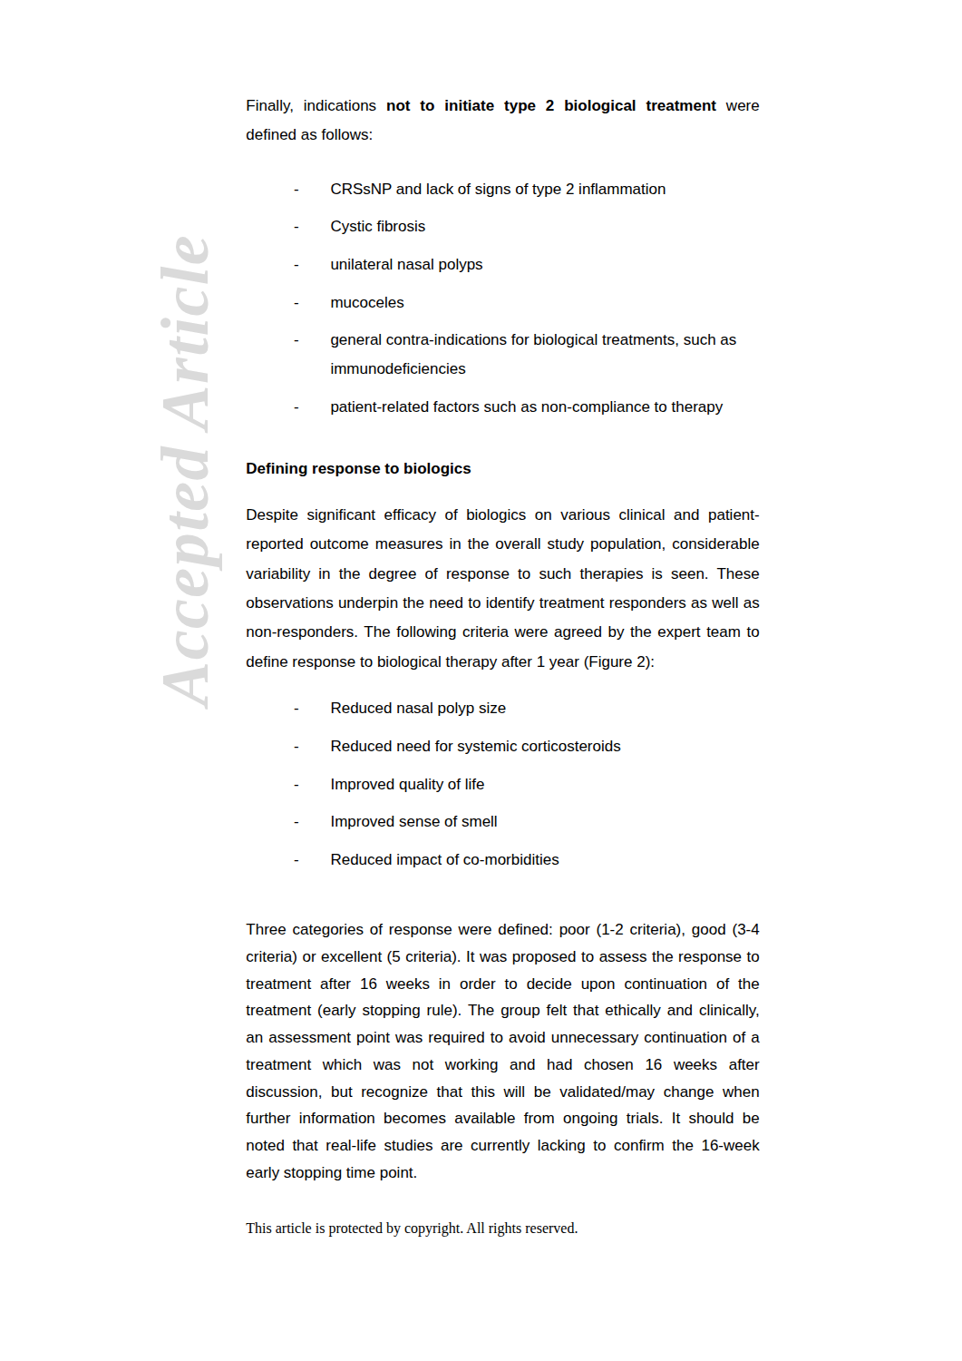Accepted Article
Finally, indications not to initiate type 2 biological treatment were defined as follows:
CRSsNP and lack of signs of type 2 inflammation
Cystic fibrosis
unilateral nasal polyps
mucoceles
general contra-indications for biological treatments, such as immunodeficiencies
patient-related factors such as non-compliance to therapy
Defining response to biologics
Despite significant efficacy of biologics on various clinical and patient-reported outcome measures in the overall study population, considerable variability in the degree of response to such therapies is seen. These observations underpin the need to identify treatment responders as well as non-responders. The following criteria were agreed by the expert team to define response to biological therapy after 1 year (Figure 2):
Reduced nasal polyp size
Reduced need for systemic corticosteroids
Improved quality of life
Improved sense of smell
Reduced impact of co-morbidities
Three categories of response were defined: poor (1-2 criteria), good (3-4 criteria) or excellent (5 criteria). It was proposed to assess the response to treatment after 16 weeks in order to decide upon continuation of the treatment (early stopping rule). The group felt that ethically and clinically, an assessment point was required to avoid unnecessary continuation of a treatment which was not working and had chosen 16 weeks after discussion, but recognize that this will be validated/may change when further information becomes available from ongoing trials. It should be noted that real-life studies are currently lacking to confirm the 16-week early stopping time point.
This article is protected by copyright. All rights reserved.